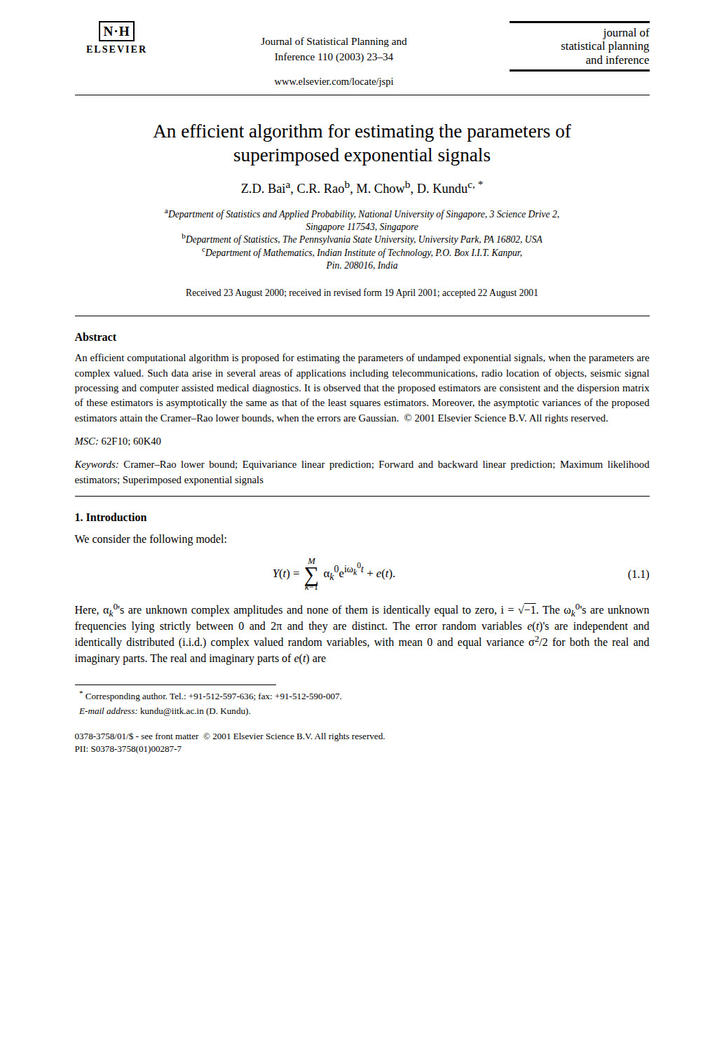N·H
ELSEVIER
Journal of Statistical Planning and
Inference 110 (2003) 23–34
www.elsevier.com/locate/jspi
journal of
statistical planning
and inference
An efficient algorithm for estimating the parameters of
superimposed exponential signals
Z.D. Baia, C.R. Raob, M. Chowb, D. Kunduc, *
aDepartment of Statistics and Applied Probability, National University of Singapore, 3 Science Drive 2,
Singapore 117543, Singapore
bDepartment of Statistics, The Pennsylvania State University, University Park, PA 16802, USA
cDepartment of Mathematics, Indian Institute of Technology, P.O. Box I.I.T. Kanpur,
Pin. 208016, India
Received 23 August 2000; received in revised form 19 April 2001; accepted 22 August 2001
Abstract
An efficient computational algorithm is proposed for estimating the parameters of undamped exponential signals, when the parameters are complex valued. Such data arise in several areas of applications including telecommunications, radio location of objects, seismic signal processing and computer assisted medical diagnostics. It is observed that the proposed estimators are consistent and the dispersion matrix of these estimators is asymptotically the same as that of the least squares estimators. Moreover, the asymptotic variances of the proposed estimators attain the Cramer–Rao lower bounds, when the errors are Gaussian. © 2001 Elsevier Science B.V. All rights reserved.
MSC: 62F10; 60K40
Keywords: Cramer–Rao lower bound; Equivariance linear prediction; Forward and backward linear prediction; Maximum likelihood estimators; Superimposed exponential signals
1. Introduction
We consider the following model:
Y(t) = M ∑ k=1 αk0eiωk0t + e(t).
(1.1)
Here, αk0's are unknown complex amplitudes and none of them is identically equal to zero, i = √−1. The ωk0's are unknown frequencies lying strictly between 0 and 2π and they are distinct. The error random variables e(t)'s are independent and identically distributed (i.i.d.) complex valued random variables, with mean 0 and equal variance σ2/2 for both the real and imaginary parts. The real and imaginary parts of e(t) are
* Corresponding author. Tel.: +91-512-597-636; fax: +91-512-590-007.
E-mail address: kundu@iitk.ac.in (D. Kundu).
0378-3758/01/$ - see front matter © 2001 Elsevier Science B.V. All rights reserved.
PII: S0378-3758(01)00287-7